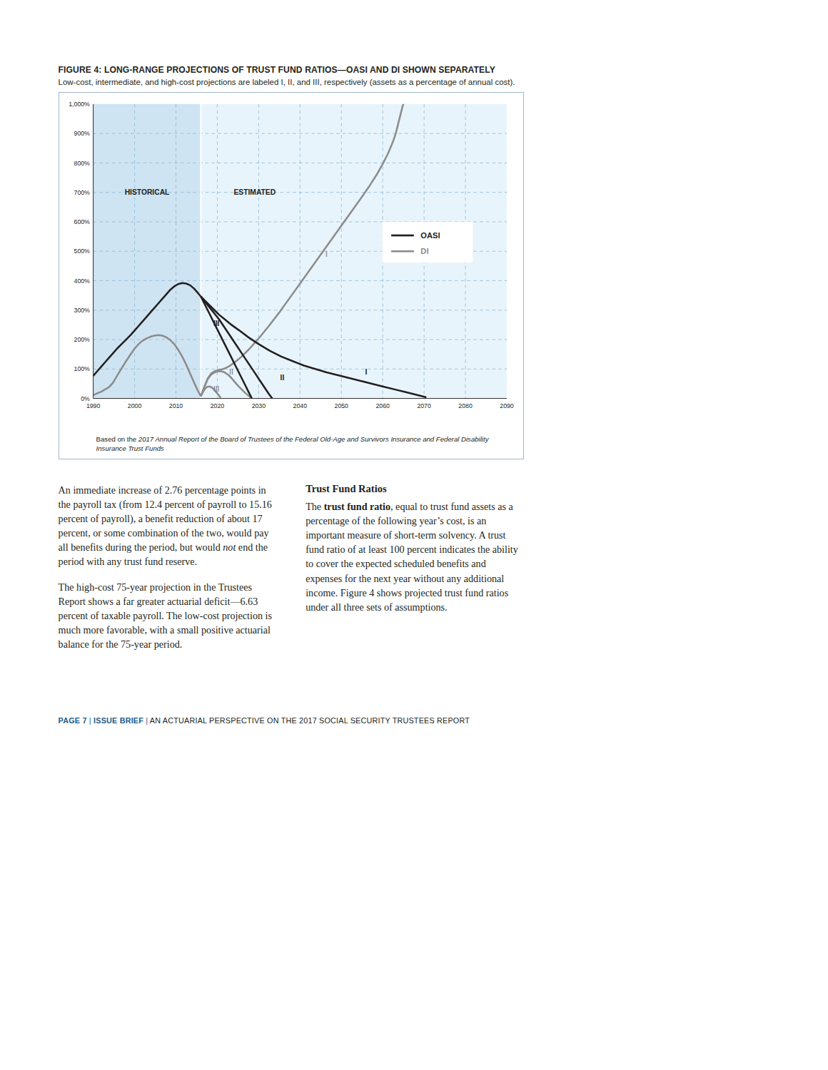FIGURE 4: LONG-RANGE PROJECTIONS OF TRUST FUND RATIOS—OASI AND DI SHOWN SEPARATELY
Low-cost, intermediate, and high-cost projections are labeled I, II, and III, respectively (assets as a percentage of annual cost).
1,000% 900% 800% 700% 600% 500% 400% 300% 200% 100% 0% 1990 2000 2010 2020 2030 2040 2050 2060 2070 2080 2090 HISTORICAL ESTIMATED I III II III II I OASI DI
Based on the 2017 Annual Report of the Board of Trustees of the Federal Old-Age and Survivors Insurance and Federal Disability Insurance Trust Funds
An immediate increase of 2.76 percentage points in the payroll tax (from 12.4 percent of payroll to 15.16 percent of payroll), a benefit reduction of about 17 percent, or some combination of the two, would pay all benefits during the period, but would not end the period with any trust fund reserve.
The high-cost 75-year projection in the Trustees Report shows a far greater actuarial deficit—6.63 percent of taxable payroll. The low-cost projection is much more favorable, with a small positive actuarial balance for the 75-year period.
Trust Fund Ratios
The trust fund ratio, equal to trust fund assets as a percentage of the following year’s cost, is an important measure of short-term solvency. A trust fund ratio of at least 100 percent indicates the ability to cover the expected scheduled benefits and expenses for the next year without any additional income. Figure 4 shows projected trust fund ratios under all three sets of assumptions.
PAGE 7 | ISSUE BRIEF | AN ACTUARIAL PERSPECTIVE ON THE 2017 SOCIAL SECURITY TRUSTEES REPORT